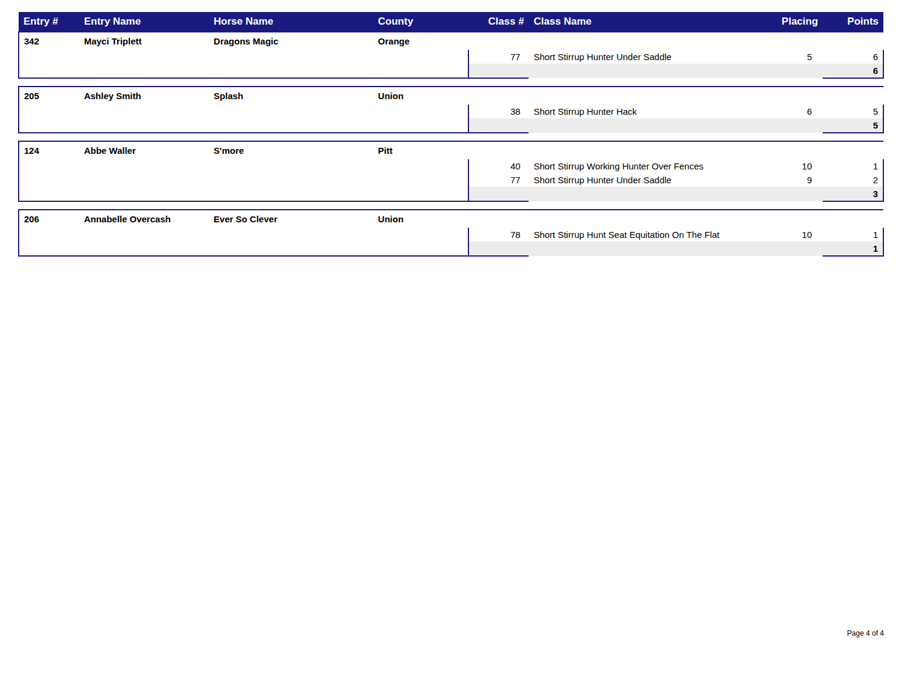| Entry # | Entry Name | Horse Name | County | Class # | Class Name | Placing | Points |
| --- | --- | --- | --- | --- | --- | --- | --- |
| 342 | Mayci Triplett | Dragons Magic | Orange | | | | |
| | | | | 77 | Short Stirrup Hunter Under Saddle | 5 | 6 |
| | | | | | | | 6 |
| 205 | Ashley Smith | Splash | Union | | | | |
| | | | | 38 | Short Stirrup Hunter Hack | 6 | 5 |
| | | | | | | | 5 |
| 124 | Abbe Waller | S'more | Pitt | | | | |
| | | | | 40 | Short Stirrup Working Hunter Over Fences | 10 | 1 |
| | | | | 77 | Short Stirrup Hunter Under Saddle | 9 | 2 |
| | | | | | | | 3 |
| 206 | Annabelle Overcash | Ever So Clever | Union | | | | |
| | | | | 78 | Short Stirrup Hunt Seat Equitation On The Flat | 10 | 1 |
| | | | | | | | 1 |
Page 4 of 4